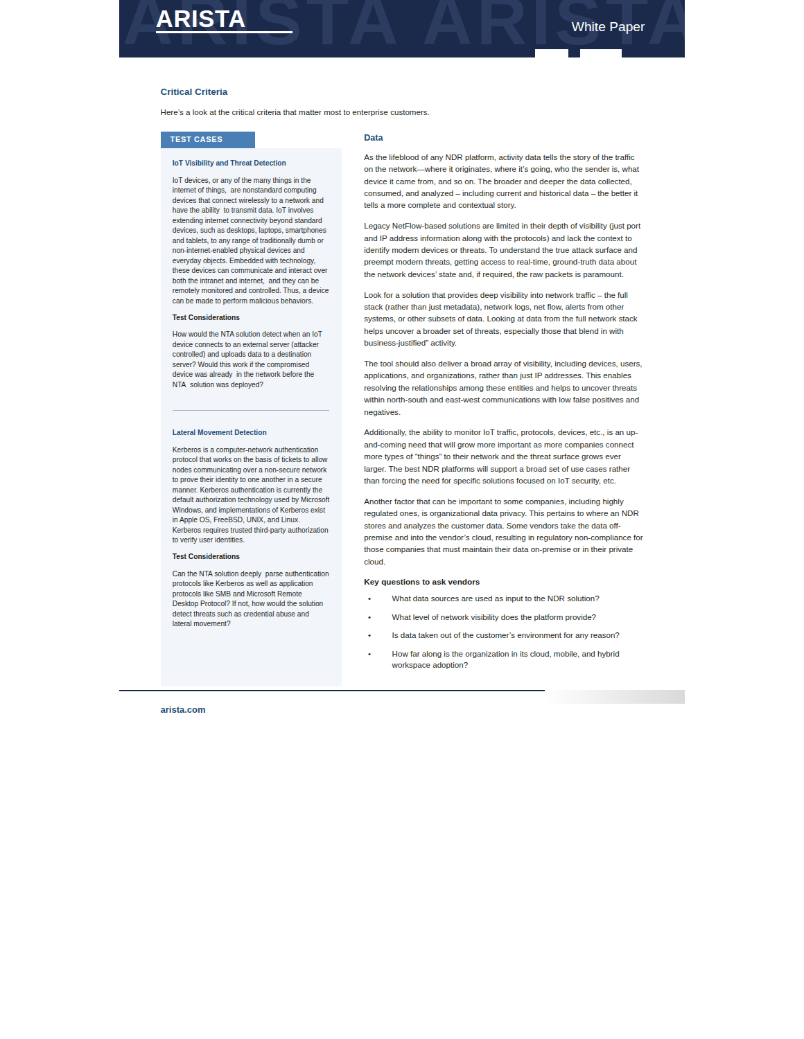ARISTA
ARISTA
ARISTA
White Paper
Critical Criteria
Here’s a look at the critical criteria that matter most to enterprise customers.
TEST CASES
IoT Visibility and Threat Detection
IoT devices, or any of the many things in the internet of things, are nonstandard computing devices that connect wirelessly to a network and have the ability to transmit data. IoT involves extending internet connectivity beyond standard devices, such as desktops, laptops, smartphones and tablets, to any range of traditionally dumb or non-internet-enabled physical devices and everyday objects. Embedded with technology, these devices can communicate and interact over both the intranet and internet, and they can be remotely monitored and controlled. Thus, a device can be made to perform malicious behaviors.
Test Considerations
How would the NTA solution detect when an IoT device connects to an external server (attacker controlled) and uploads data to a destination server? Would this work if the compromised device was already in the network before the NTA solution was deployed?
Lateral Movement Detection
Kerberos is a computer-network authentication protocol that works on the basis of tickets to allow nodes communicating over a non-secure network to prove their identity to one another in a secure manner. Kerberos authentication is currently the default authorization technology used by Microsoft Windows, and implementations of Kerberos exist in Apple OS, FreeBSD, UNIX, and Linux. Kerberos requires trusted third-party authorization to verify user identities.
Test Considerations
Can the NTA solution deeply parse authentication protocols like Kerberos as well as application protocols like SMB and Microsoft Remote Desktop Protocol? If not, how would the solution detect threats such as credential abuse and lateral movement?
Data
As the lifeblood of any NDR platform, activity data tells the story of the traffic on the network—where it originates, where it’s going, who the sender is, what device it came from, and so on. The broader and deeper the data collected, consumed, and analyzed – including current and historical data – the better it tells a more complete and contextual story.
Legacy NetFlow-based solutions are limited in their depth of visibility (just port and IP address information along with the protocols) and lack the context to identify modern devices or threats. To understand the true attack surface and preempt modern threats, getting access to real-time, ground-truth data about the network devices’ state and, if required, the raw packets is paramount.
Look for a solution that provides deep visibility into network traffic – the full stack (rather than just metadata), network logs, net flow, alerts from other systems, or other subsets of data. Looking at data from the full network stack helps uncover a broader set of threats, especially those that blend in with business-justified” activity.
The tool should also deliver a broad array of visibility, including devices, users, applications, and organizations, rather than just IP addresses. This enables resolving the relationships among these entities and helps to uncover threats within north-south and east-west communications with low false positives and negatives.
Additionally, the ability to monitor IoT traffic, protocols, devices, etc., is an up-and-coming need that will grow more important as more companies connect more types of “things” to their network and the threat surface grows ever larger. The best NDR platforms will support a broad set of use cases rather than forcing the need for specific solutions focused on IoT security, etc.
Another factor that can be important to some companies, including highly regulated ones, is organizational data privacy. This pertains to where an NDR stores and analyzes the customer data. Some vendors take the data off-premise and into the vendor’s cloud, resulting in regulatory non-compliance for those companies that must maintain their data on-premise or in their private cloud.
Key questions to ask vendors
What data sources are used as input to the NDR solution?
What level of network visibility does the platform provide?
Is data taken out of the customer’s environment for any reason?
How far along is the organization in its cloud, mobile, and hybrid workspace adoption?
arista.com